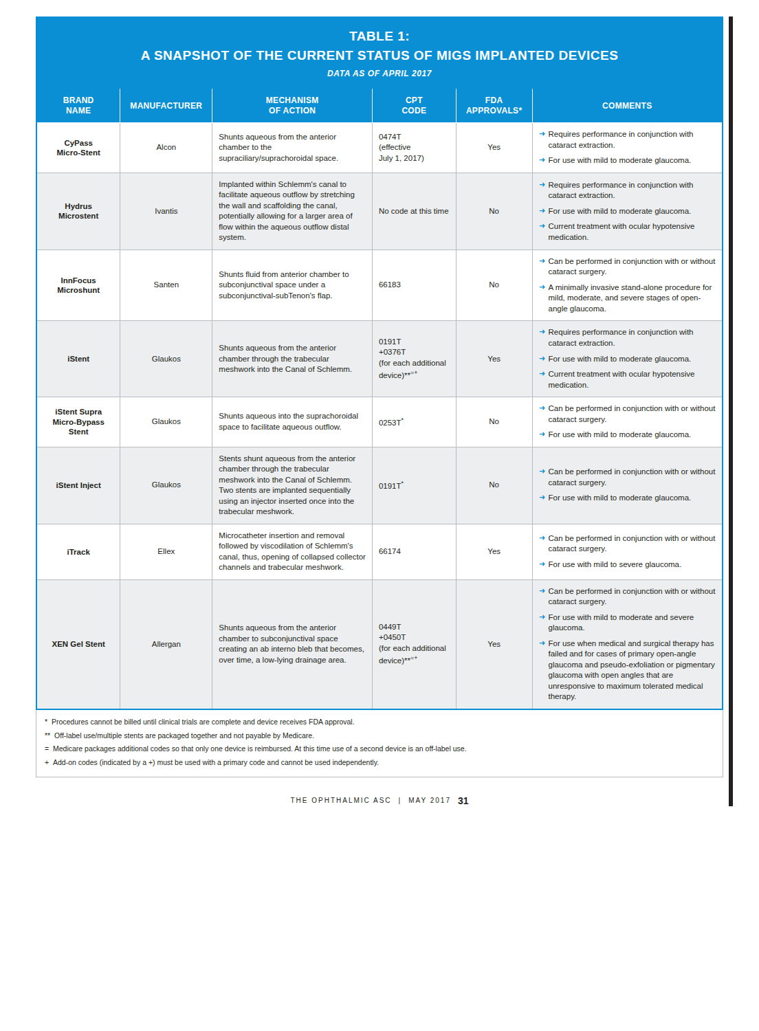Table 1: A Snapshot of the Current Status of MIGS Implanted Devices Data as of April 2017
| Brand Name | Manufacturer | Mechanism of Action | CPT Code | FDA Approvals* | Comments |
| --- | --- | --- | --- | --- | --- |
| CyPass Micro-Stent | Alcon | Shunts aqueous from the anterior chamber to the supraciliary/suprachoroidal space. | 0474T (effective July 1, 2017) | Yes | Requires performance in conjunction with cataract extraction. For use with mild to moderate glaucoma. |
| Hydrus Microstent | Ivantis | Implanted within Schlemm's canal to facilitate aqueous outflow by stretching the wall and scaffolding the canal, potentially allowing for a larger area of flow within the aqueous outflow distal system. | No code at this time | No | Requires performance in conjunction with cataract extraction. For use with mild to moderate glaucoma. Current treatment with ocular hypotensive medication. |
| InnFocus Microshunt | Santen | Shunts fluid from anterior chamber to subconjunctival space under a subconjunctival-subTenon's flap. | 66183 | No | Can be performed in conjunction with or without cataract surgery. A minimally invasive stand-alone procedure for mild, moderate, and severe stages of open-angle glaucoma. |
| iStent | Glaukos | Shunts aqueous from the anterior chamber through the trabecular meshwork into the Canal of Schlemm. | 0191T +0376T (for each additional device)** =+ | Yes | Requires performance in conjunction with cataract extraction. For use with mild to moderate glaucoma. Current treatment with ocular hypotensive medication. |
| iStent Supra Micro-Bypass Stent | Glaukos | Shunts aqueous into the suprachoroidal space to facilitate aqueous outflow. | 0253T * | No | Can be performed in conjunction with or without cataract surgery. For use with mild to moderate glaucoma. |
| iStent Inject | Glaukos | Stents shunt aqueous from the anterior chamber through the trabecular meshwork into the Canal of Schlemm. Two stents are implanted sequentially using an injector inserted once into the trabecular meshwork. | 0191T * | No | Can be performed in conjunction with or without cataract surgery. For use with mild to moderate glaucoma. |
| iTrack | Ellex | Microcatheter insertion and removal followed by viscodilation of Schlemm's canal, thus, opening of collapsed collector channels and trabecular meshwork. | 66174 | Yes | Can be performed in conjunction with or without cataract surgery. For use with mild to severe glaucoma. |
| XEN Gel Stent | Allergan | Shunts aqueous from the anterior chamber to subconjunctival space creating an ab interno bleb that becomes, over time, a low-lying drainage area. | 0449T +0450T (for each additional device)** =+ | Yes | Can be performed in conjunction with or without cataract surgery. For use with mild to moderate and severe glaucoma. For use when medical and surgical therapy has failed and for cases of primary open-angle glaucoma and pseudo-exfoliation or pigmentary glaucoma with open angles that are unresponsive to maximum tolerated medical therapy. |
* Procedures cannot be billed until clinical trials are complete and device receives FDA approval.
** Off-label use/multiple stents are packaged together and not payable by Medicare.
= Medicare packages additional codes so that only one device is reimbursed. At this time use of a second device is an off-label use.
+ Add-on codes (indicated by a +) must be used with a primary code and cannot be used independently.
The Ophthalmic ASC | May 2017 31